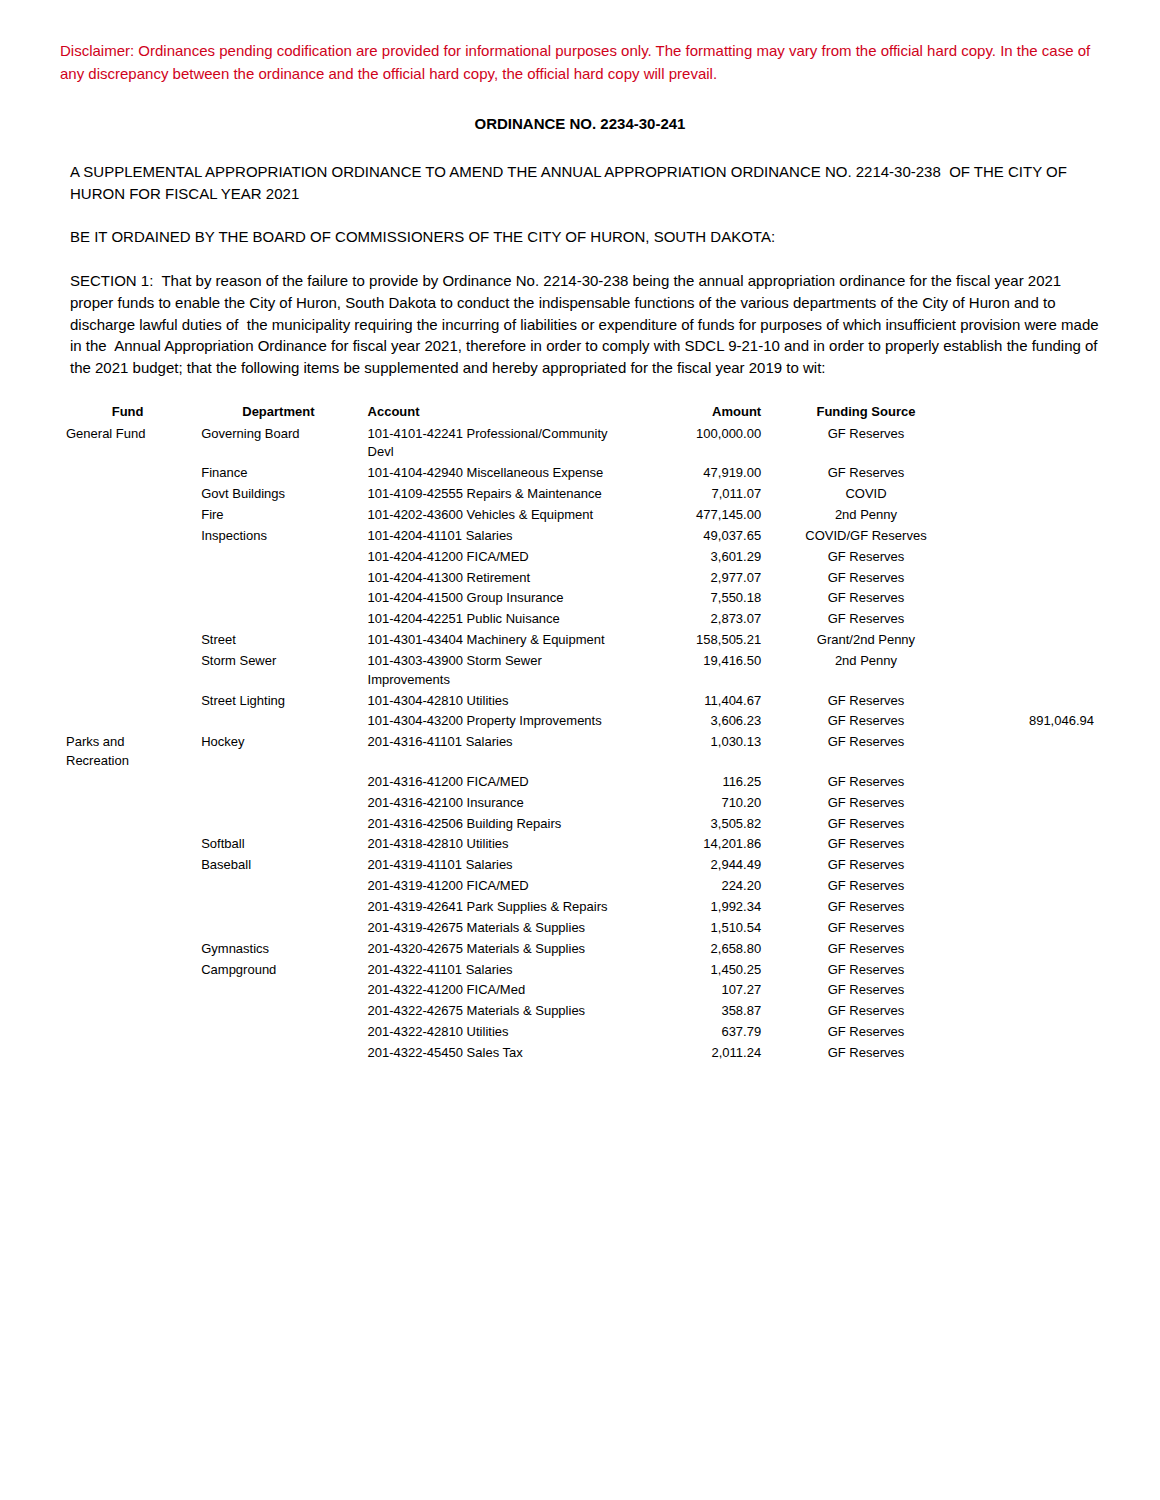Disclaimer: Ordinances pending codification are provided for informational purposes only. The formatting may vary from the official hard copy. In the case of any discrepancy between the ordinance and the official hard copy, the official hard copy will prevail.
ORDINANCE NO. 2234-30-241
A SUPPLEMENTAL APPROPRIATION ORDINANCE TO AMEND THE ANNUAL APPROPRIATION ORDINANCE NO. 2214-30-238 OF THE CITY OF HURON FOR FISCAL YEAR 2021
BE IT ORDAINED BY THE BOARD OF COMMISSIONERS OF THE CITY OF HURON, SOUTH DAKOTA:
SECTION 1: That by reason of the failure to provide by Ordinance No. 2214-30-238 being the annual appropriation ordinance for the fiscal year 2021 proper funds to enable the City of Huron, South Dakota to conduct the indispensable functions of the various departments of the City of Huron and to discharge lawful duties of the municipality requiring the incurring of liabilities or expenditure of funds for purposes of which insufficient provision were made in the Annual Appropriation Ordinance for fiscal year 2021, therefore in order to comply with SDCL 9-21-10 and in order to properly establish the funding of the 2021 budget; that the following items be supplemented and hereby appropriated for the fiscal year 2019 to wit:
| Fund | Department | Account | Amount | Funding Source | |
| --- | --- | --- | --- | --- | --- |
| General Fund | Governing Board | 101-4101-42241 Professional/Community Devl | 100,000.00 | GF Reserves | |
| | Finance | 101-4104-42940 Miscellaneous Expense | 47,919.00 | GF Reserves | |
| | Govt Buildings | 101-4109-42555 Repairs & Maintenance | 7,011.07 | COVID | |
| | Fire | 101-4202-43600 Vehicles & Equipment | 477,145.00 | 2nd Penny | |
| | Inspections | 101-4204-41101 Salaries | 49,037.65 | COVID/GF Reserves | |
| | | 101-4204-41200 FICA/MED | 3,601.29 | GF Reserves | |
| | | 101-4204-41300 Retirement | 2,977.07 | GF Reserves | |
| | | 101-4204-41500 Group Insurance | 7,550.18 | GF Reserves | |
| | | 101-4204-42251 Public Nuisance | 2,873.07 | GF Reserves | |
| | Street | 101-4301-43404 Machinery & Equipment | 158,505.21 | Grant/2nd Penny | |
| | Storm Sewer | 101-4303-43900 Storm Sewer Improvements | 19,416.50 | 2nd Penny | |
| | Street Lighting | 101-4304-42810 Utilities | 11,404.67 | GF Reserves | |
| | | 101-4304-43200 Property Improvements | 3,606.23 | GF Reserves | 891,046.94 |
| Parks and Recreation | Hockey | 201-4316-41101 Salaries | 1,030.13 | GF Reserves | |
| | | 201-4316-41200 FICA/MED | 116.25 | GF Reserves | |
| | | 201-4316-42100 Insurance | 710.20 | GF Reserves | |
| | | 201-4316-42506 Building Repairs | 3,505.82 | GF Reserves | |
| | Softball | 201-4318-42810 Utilities | 14,201.86 | GF Reserves | |
| | Baseball | 201-4319-41101 Salaries | 2,944.49 | GF Reserves | |
| | | 201-4319-41200 FICA/MED | 224.20 | GF Reserves | |
| | | 201-4319-42641 Park Supplies & Repairs | 1,992.34 | GF Reserves | |
| | | 201-4319-42675 Materials & Supplies | 1,510.54 | GF Reserves | |
| | Gymnastics | 201-4320-42675 Materials & Supplies | 2,658.80 | GF Reserves | |
| | Campground | 201-4322-41101 Salaries | 1,450.25 | GF Reserves | |
| | | 201-4322-41200 FICA/Med | 107.27 | GF Reserves | |
| | | 201-4322-42675 Materials & Supplies | 358.87 | GF Reserves | |
| | | 201-4322-42810 Utilities | 637.79 | GF Reserves | |
| | | 201-4322-45450 Sales Tax | 2,011.24 | GF Reserves | |